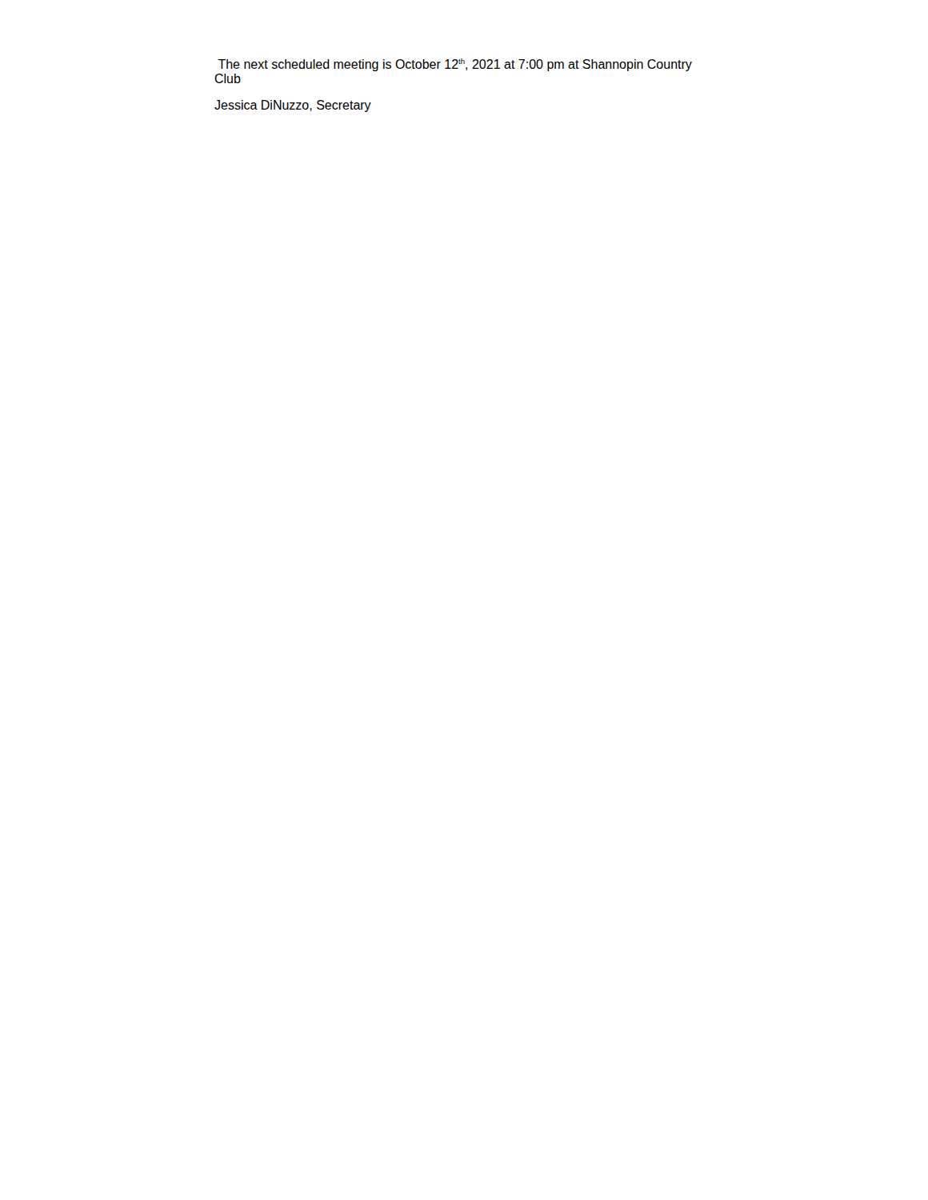The next scheduled meeting is October 12th, 2021 at 7:00 pm at Shannopin Country Club
Jessica DiNuzzo, Secretary